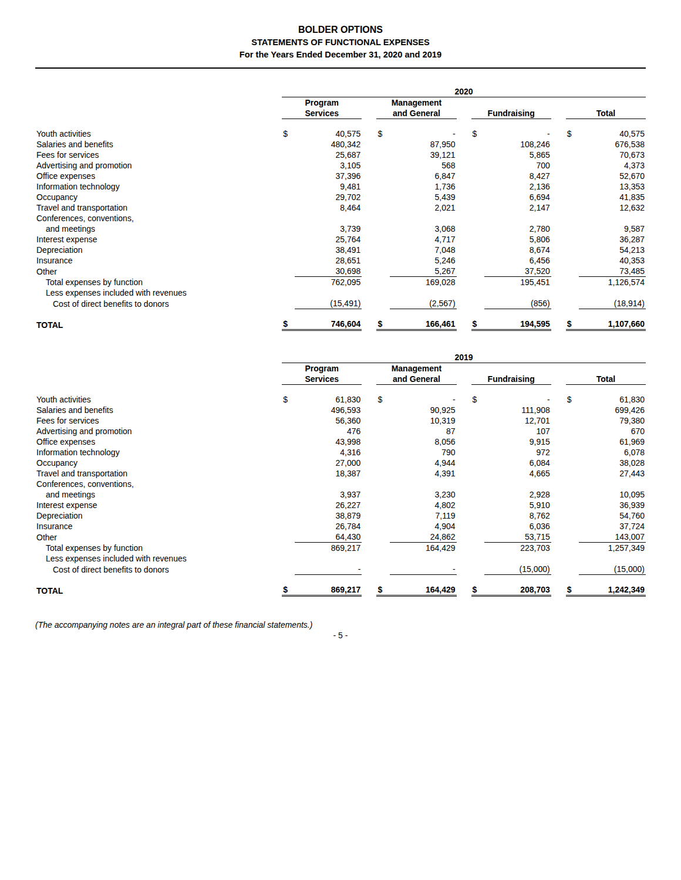BOLDER OPTIONS
STATEMENTS OF FUNCTIONAL EXPENSES
For the Years Ended December 31, 2020 and 2019
| | | 2020 |
| | | Program | | Management | | | | |
| | | Services | | and General | | Fundraising | | Total |
| Youth activities | | $ | 40,575 | | $ | - | | $ | - | | $ | 40,575 |
| Salaries and benefits | | | 480,342 | | | 87,950 | | | 108,246 | | | 676,538 |
| Fees for services | | | 25,687 | | | 39,121 | | | 5,865 | | | 70,673 |
| Advertising and promotion | | | 3,105 | | | 568 | | | 700 | | | 4,373 |
| Office expenses | | | 37,396 | | | 6,847 | | | 8,427 | | | 52,670 |
| Information technology | | | 9,481 | | | 1,736 | | | 2,136 | | | 13,353 |
| Occupancy | | | 29,702 | | | 5,439 | | | 6,694 | | | 41,835 |
| Travel and transportation | | | 8,464 | | | 2,021 | | | 2,147 | | | 12,632 |
| Conferences, conventions, | | | | | | | | | | | | |
| and meetings | | | 3,739 | | | 3,068 | | | 2,780 | | | 9,587 |
| Interest expense | | | 25,764 | | | 4,717 | | | 5,806 | | | 36,287 |
| Depreciation | | | 38,491 | | | 7,048 | | | 8,674 | | | 54,213 |
| Insurance | | | 28,651 | | | 5,246 | | | 6,456 | | | 40,353 |
| Other | | | 30,698 | | | 5,267 | | | 37,520 | | | 73,485 |
| Total expenses by function | | | 762,095 | | | 169,028 | | | 195,451 | | | 1,126,574 |
| Less expenses included with revenues | | | | | | | | | | | | |
| Cost of direct benefits to donors | | | (15,491) | | | (2,567) | | | (856) | | | (18,914) |
| TOTAL | | $ | 746,604 | | $ | 166,461 | | $ | 194,595 | | $ | 1,107,660 |
| | | 2019 |
| | | Program | | Management | | | | |
| | | Services | | and General | | Fundraising | | Total |
| Youth activities | | $ | 61,830 | | $ | - | | $ | - | | $ | 61,830 |
| Salaries and benefits | | | 496,593 | | | 90,925 | | | 111,908 | | | 699,426 |
| Fees for services | | | 56,360 | | | 10,319 | | | 12,701 | | | 79,380 |
| Advertising and promotion | | | 476 | | | 87 | | | 107 | | | 670 |
| Office expenses | | | 43,998 | | | 8,056 | | | 9,915 | | | 61,969 |
| Information technology | | | 4,316 | | | 790 | | | 972 | | | 6,078 |
| Occupancy | | | 27,000 | | | 4,944 | | | 6,084 | | | 38,028 |
| Travel and transportation | | | 18,387 | | | 4,391 | | | 4,665 | | | 27,443 |
| Conferences, conventions, | | | | | | | | | | | | |
| and meetings | | | 3,937 | | | 3,230 | | | 2,928 | | | 10,095 |
| Interest expense | | | 26,227 | | | 4,802 | | | 5,910 | | | 36,939 |
| Depreciation | | | 38,879 | | | 7,119 | | | 8,762 | | | 54,760 |
| Insurance | | | 26,784 | | | 4,904 | | | 6,036 | | | 37,724 |
| Other | | | 64,430 | | | 24,862 | | | 53,715 | | | 143,007 |
| Total expenses by function | | | 869,217 | | | 164,429 | | | 223,703 | | | 1,257,349 |
| Less expenses included with revenues | | | | | | | | | | | | |
| Cost of direct benefits to donors | | | - | | | - | | | (15,000) | | | (15,000) |
| TOTAL | | $ | 869,217 | | $ | 164,429 | | $ | 208,703 | | $ | 1,242,349 |
(The accompanying notes are an integral part of these financial statements.)
- 5 -